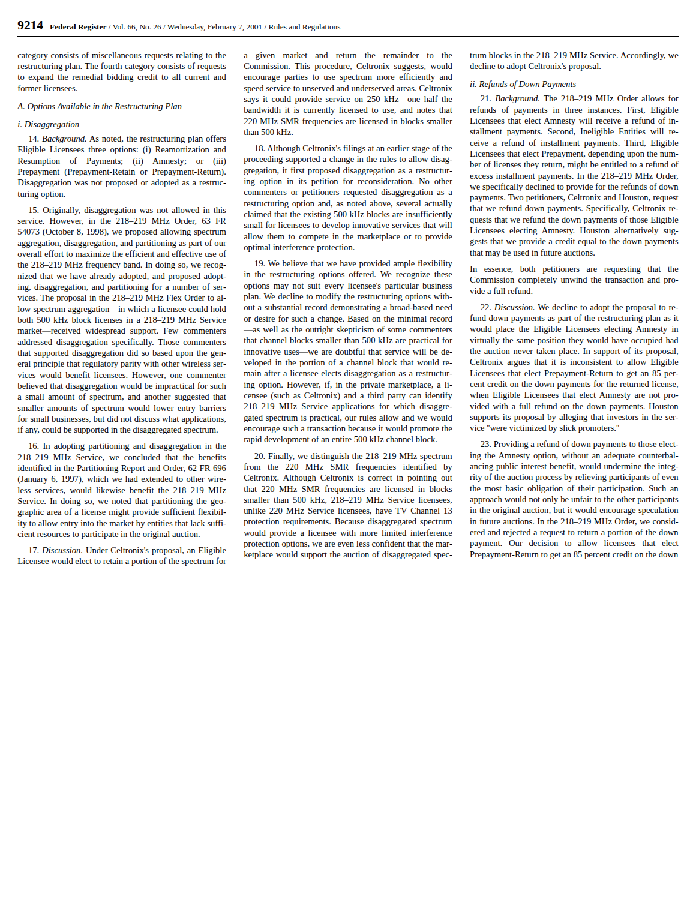9214 Federal Register / Vol. 66, No. 26 / Wednesday, February 7, 2001 / Rules and Regulations
category consists of miscellaneous requests relating to the restructuring plan. The fourth category consists of requests to expand the remedial bidding credit to all current and former licensees.
A. Options Available in the Restructuring Plan
i. Disaggregation
14. Background. As noted, the restructuring plan offers Eligible Licensees three options: (i) Reamortization and Resumption of Payments; (ii) Amnesty; or (iii) Prepayment (Prepayment-Retain or Prepayment-Return). Disaggregation was not proposed or adopted as a restructuring option.
15. Originally, disaggregation was not allowed in this service. However, in the 218–219 MHz Order, 63 FR 54073 (October 8, 1998), we proposed allowing spectrum aggregation, disaggregation, and partitioning as part of our overall effort to maximize the efficient and effective use of the 218–219 MHz frequency band. In doing so, we recognized that we have already adopted, and proposed adopting, disaggregation, and partitioning for a number of services. The proposal in the 218–219 MHz Flex Order to allow spectrum aggregation—in which a licensee could hold both 500 kHz block licenses in a 218–219 MHz Service market—received widespread support. Few commenters addressed disaggregation specifically. Those commenters that supported disaggregation did so based upon the general principle that regulatory parity with other wireless services would benefit licensees. However, one commenter believed that disaggregation would be impractical for such a small amount of spectrum, and another suggested that smaller amounts of spectrum would lower entry barriers for small businesses, but did not discuss what applications, if any, could be supported in the disaggregated spectrum.
16. In adopting partitioning and disaggregation in the 218–219 MHz Service, we concluded that the benefits identified in the Partitioning Report and Order, 62 FR 696 (January 6, 1997), which we had extended to other wireless services, would likewise benefit the 218–219 MHz Service. In doing so, we noted that partitioning the geographic area of a license might provide sufficient flexibility to allow entry into the market by entities that lack sufficient resources to participate in the original auction.
17. Discussion. Under Celtronix's proposal, an Eligible Licensee would elect to retain a portion of the spectrum for a given market and return the remainder to the Commission. This procedure, Celtronix suggests, would encourage parties to use spectrum more efficiently and speed service to unserved and underserved areas. Celtronix says it could provide service on 250 kHz—one half the bandwidth it is currently licensed to use, and notes that 220 MHz SMR frequencies are licensed in blocks smaller than 500 kHz.
18. Although Celtronix's filings at an earlier stage of the proceeding supported a change in the rules to allow disaggregation, it first proposed disaggregation as a restructuring option in its petition for reconsideration. No other commenters or petitioners requested disaggregation as a restructuring option and, as noted above, several actually claimed that the existing 500 kHz blocks are insufficiently small for licensees to develop innovative services that will allow them to compete in the marketplace or to provide optimal interference protection.
19. We believe that we have provided ample flexibility in the restructuring options offered. We recognize these options may not suit every licensee's particular business plan. We decline to modify the restructuring options without a substantial record demonstrating a broad-based need or desire for such a change. Based on the minimal record—as well as the outright skepticism of some commenters that channel blocks smaller than 500 kHz are practical for innovative uses—we are doubtful that service will be developed in the portion of a channel block that would remain after a licensee elects disaggregation as a restructuring option. However, if, in the private marketplace, a licensee (such as Celtronix) and a third party can identify 218–219 MHz Service applications for which disaggregated spectrum is practical, our rules allow and we would encourage such a transaction because it would promote the rapid development of an entire 500 kHz channel block.
20. Finally, we distinguish the 218–219 MHz spectrum from the 220 MHz SMR frequencies identified by Celtronix. Although Celtronix is correct in pointing out that 220 MHz SMR frequencies are licensed in blocks smaller than 500 kHz, 218–219 MHz Service licensees, unlike 220 MHz Service licensees, have TV Channel 13 protection requirements. Because disaggregated spectrum would provide a licensee with more limited interference protection options, we are even less confident that the marketplace would support the auction of disaggregated spectrum blocks in the 218–219 MHz Service. Accordingly, we decline to adopt Celtronix's proposal.
ii. Refunds of Down Payments
21. Background. The 218–219 MHz Order allows for refunds of payments in three instances. First, Eligible Licensees that elect Amnesty will receive a refund of installment payments. Second, Ineligible Entities will receive a refund of installment payments. Third, Eligible Licensees that elect Prepayment, depending upon the number of licenses they return, might be entitled to a refund of excess installment payments. In the 218–219 MHz Order, we specifically declined to provide for the refunds of down payments. Two petitioners, Celtronix and Houston, request that we refund down payments. Specifically, Celtronix requests that we refund the down payments of those Eligible Licensees electing Amnesty. Houston alternatively suggests that we provide a credit equal to the down payments that may be used in future auctions.
In essence, both petitioners are requesting that the Commission completely unwind the transaction and provide a full refund.
22. Discussion. We decline to adopt the proposal to refund down payments as part of the restructuring plan as it would place the Eligible Licensees electing Amnesty in virtually the same position they would have occupied had the auction never taken place. In support of its proposal, Celtronix argues that it is inconsistent to allow Eligible Licensees that elect Prepayment-Return to get an 85 percent credit on the down payments for the returned license, when Eligible Licensees that elect Amnesty are not provided with a full refund on the down payments. Houston supports its proposal by alleging that investors in the service ''were victimized by slick promoters.''
23. Providing a refund of down payments to those electing the Amnesty option, without an adequate counterbalancing public interest benefit, would undermine the integrity of the auction process by relieving participants of even the most basic obligation of their participation. Such an approach would not only be unfair to the other participants in the original auction, but it would encourage speculation in future auctions. In the 218–219 MHz Order, we considered and rejected a request to return a portion of the down payment. Our decision to allow licensees that elect Prepayment-Return to get an 85 percent credit on the down